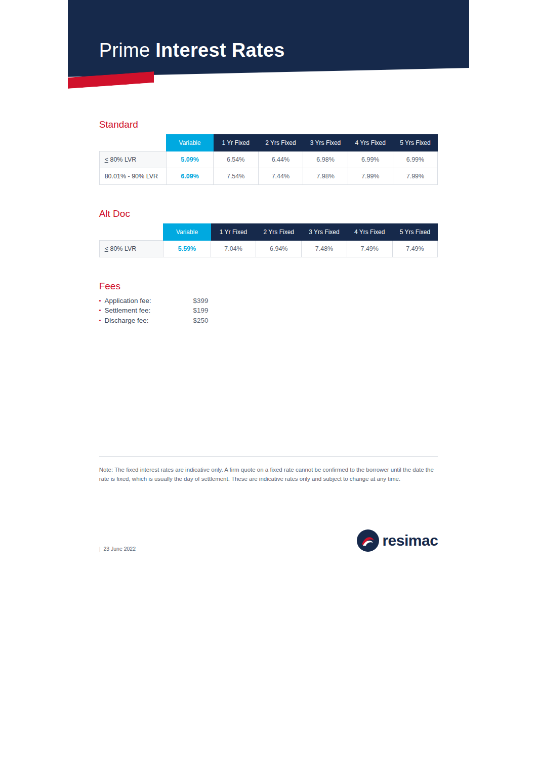Prime Interest Rates
Standard
| | Variable | 1 Yr Fixed | 2 Yrs Fixed | 3 Yrs Fixed | 4 Yrs Fixed | 5 Yrs Fixed |
| --- | --- | --- | --- | --- | --- | --- |
| < 80% LVR | 5.09% | 6.54% | 6.44% | 6.98% | 6.99% | 6.99% |
| 80.01% - 90% LVR | 6.09% | 7.54% | 7.44% | 7.98% | 7.99% | 7.99% |
Alt Doc
| | Variable | 1 Yr Fixed | 2 Yrs Fixed | 3 Yrs Fixed | 4 Yrs Fixed | 5 Yrs Fixed |
| --- | --- | --- | --- | --- | --- | --- |
| < 80% LVR | 5.59% | 7.04% | 6.94% | 7.48% | 7.49% | 7.49% |
Fees
Application fee:$399
Settlement fee:$199
Discharge fee:$250
Note: The fixed interest rates are indicative only. A firm quote on a fixed rate cannot be confirmed to the borrower until the date the rate is fixed, which is usually the day of settlement. These are indicative rates only and subject to change at any time.
|23 June 2022
resimac